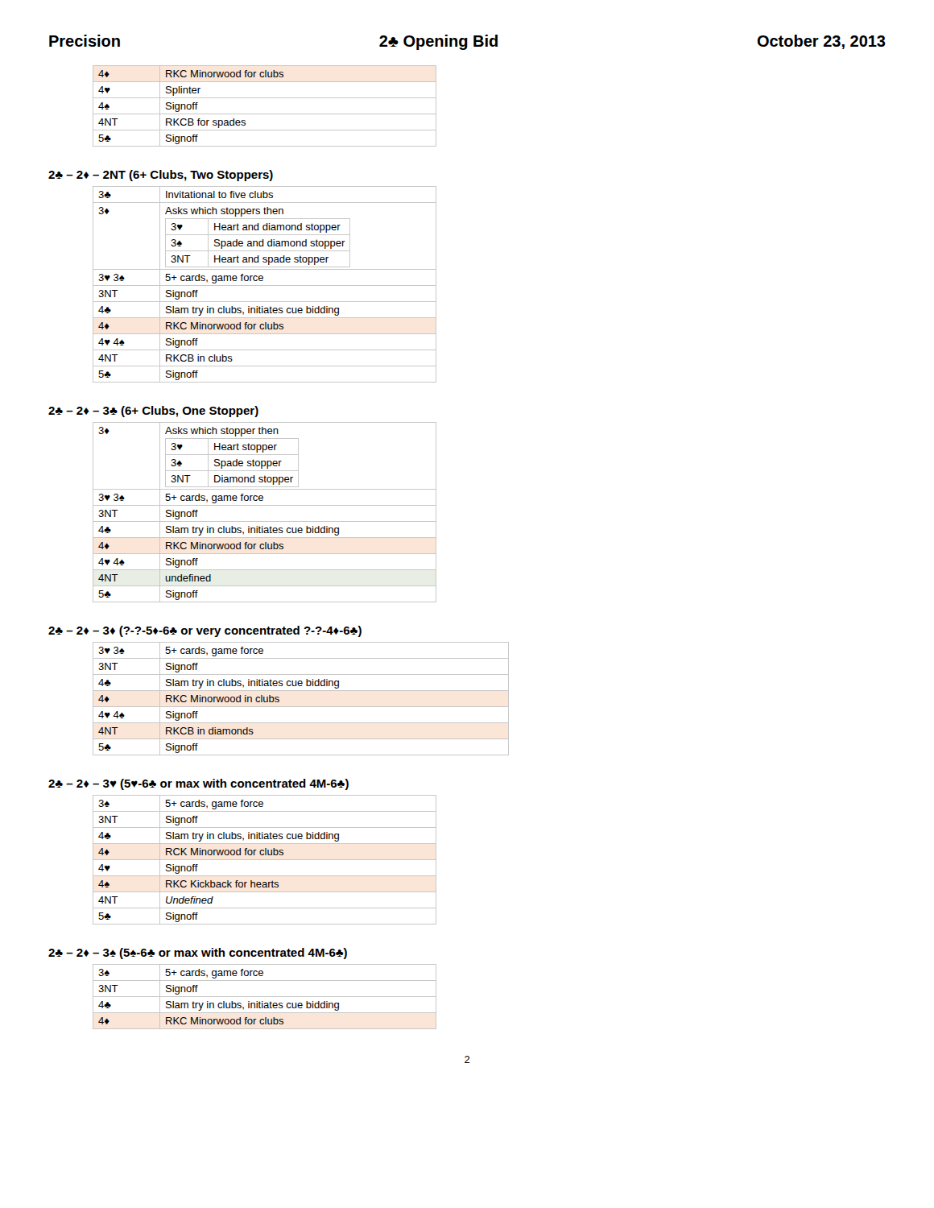Precision
2♣ Opening Bid
October 23, 2013
| 4♦ | RKC Minorwood for clubs |
| 4♥ | Splinter |
| 4♠ | Signoff |
| 4NT | RKCB for spades |
| 5♣ | Signoff |
2♣ – 2♦ – 2NT (6+ Clubs, Two Stoppers)
| 3♣ | Invitational to five clubs |
| 3♦ | Asks which stoppers then / 3♥ / Heart and diamond stopper / / 3♠ / Spade and diamond stopper / / 3NT / Heart and spade stopper / |
| 3♥ 3♠ | 5+ cards, game force |
| 3NT | Signoff |
| 4♣ | Slam try in clubs, initiates cue bidding |
| 4♦ | RKC Minorwood for clubs |
| 4♥ 4♠ | Signoff |
| 4NT | RKCB in clubs |
| 5♣ | Signoff |
2♣ – 2♦ – 3♣ (6+ Clubs, One Stopper)
| 3♦ | Asks which stopper then / 3♥ / Heart stopper / / 3♠ / Spade stopper / / 3NT / Diamond stopper / |
| 3♥ 3♠ | 5+ cards, game force |
| 3NT | Signoff |
| 4♣ | Slam try in clubs, initiates cue bidding |
| 4♦ | RKC Minorwood for clubs |
| 4♥ 4♠ | Signoff |
| 4NT | undefined |
| 5♣ | Signoff |
2♣ – 2♦ – 3♦ (?-?-5♦-6♣ or very concentrated ?-?-4♦-6♣)
| 3♥ 3♠ | 5+ cards, game force |
| 3NT | Signoff |
| 4♣ | Slam try in clubs, initiates cue bidding |
| 4♦ | RKC Minorwood in clubs |
| 4♥ 4♠ | Signoff |
| 4NT | RKCB in diamonds |
| 5♣ | Signoff |
2♣ – 2♦ – 3♥ (5♥-6♣ or max with concentrated 4M-6♣)
| 3♠ | 5+ cards, game force |
| 3NT | Signoff |
| 4♣ | Slam try in clubs, initiates cue bidding |
| 4♦ | RCK Minorwood for clubs |
| 4♥ | Signoff |
| 4♠ | RKC Kickback for hearts |
| 4NT | Undefined |
| 5♣ | Signoff |
2♣ – 2♦ – 3♠ (5♠-6♣ or max with concentrated 4M-6♣)
| 3♠ | 5+ cards, game force |
| 3NT | Signoff |
| 4♣ | Slam try in clubs, initiates cue bidding |
| 4♦ | RKC Minorwood for clubs |
2